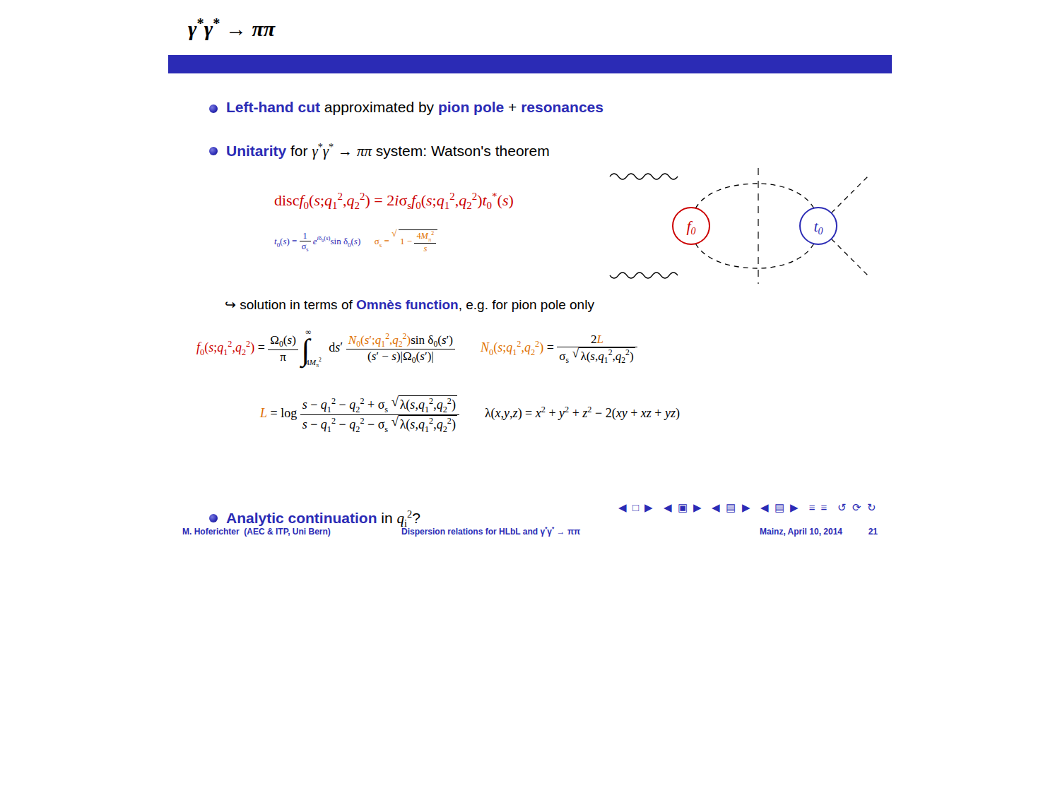γ*γ* → ππ
Left-hand cut approximated by pion pole + resonances
Unitarity for γ*γ* → ππ system: Watson's theorem
discf0(s;q12,q22) = 2iσsf0(s;q12,q22)t0*(s)
t0(s) = 1 σs eiδ0(s)sin δ0(s) σs = 1 − 4Mπ2 s
f0 t0
↪ solution in terms of Omnès function, e.g. for pion pole only
f0(s;q12,q22) = Ω0(s) π ∫∞4Mπ2 ds′ N0(s′;q12,q22) sin δ0(s′)(s′ − s)|Ω0(s′)| N0(s;q12,q22) = 2L σs λ(s,q12,q22)
L = log s − q12 − q22 + σs λ(s,q12,q22) s − q12 − q22 − σs λ(s,q12,q22) λ(x,y,z) = x2 + y2 + z2 − 2(xy + xz + yz)
Analytic continuation in qi2?
◀ □ ▶ ◀ ▣ ▶ ◀ ▤ ▶ ◀ ▤ ▶ ≡ ≡ ↺ ⟳ ↻
M. Hoferichter (AEC & ITP, Uni Bern)
Dispersion relations for HLbL and γ*γ* → ππ
Mainz, April 10, 2014
21